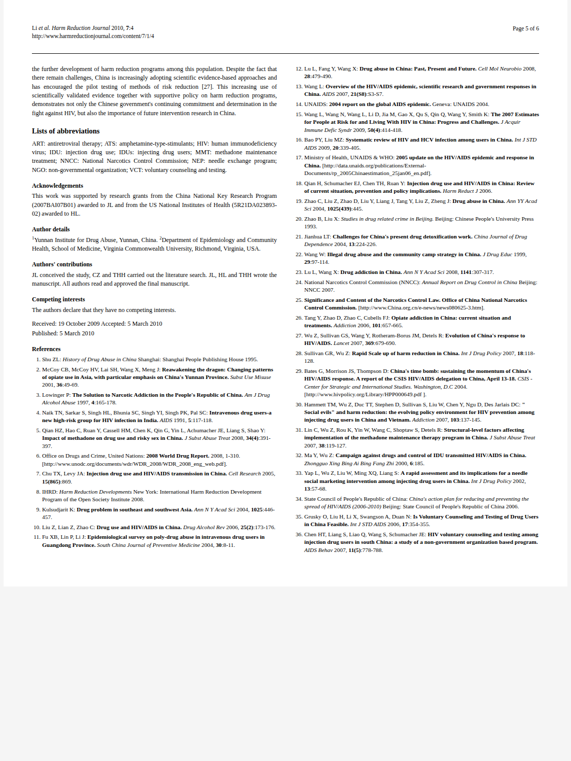Li et al. Harm Reduction Journal 2010, 7:4
http://www.harmreductionjournal.com/content/7/1/4
Page 5 of 6
the further development of harm reduction programs among this population. Despite the fact that there remain challenges, China is increasingly adopting scientific evidence-based approaches and has encouraged the pilot testing of methods of risk reduction [27]. This increasing use of scientifically validated evidence together with supportive policy on harm reduction programs, demonstrates not only the Chinese government's continuing commitment and determination in the fight against HIV, but also the importance of future intervention research in China.
Lists of abbreviations
ART: antiretroviral therapy; ATS: amphetamine-type-stimulants; HIV: human immunodeficiency virus; IDU: injection drug use; IDUs: injecting drug users; MMT: methadone maintenance treatment; NNCC: National Narcotics Control Commission; NEP: needle exchange program; NGO: non-governmental organization; VCT: voluntary counseling and testing.
Acknowledgements
This work was supported by research grants from the China National Key Research Program (2007BAI07B01) awarded to JL and from the US National Institutes of Health (5R21DA023893-02) awarded to HL.
Author details
1Yunnan Institute for Drug Abuse, Yunnan, China. 2Department of Epidemiology and Community Health, School of Medicine, Virginia Commonwealth University, Richmond, Virginia, USA.
Authors' contributions
JL conceived the study, CZ and THH carried out the literature search. JL, HL and THH wrote the manuscript. All authors read and approved the final manuscript.
Competing interests
The authors declare that they have no competing interests.
Received: 19 October 2009 Accepted: 5 March 2010
Published: 5 March 2010
References
Shu ZL: History of Drug Abuse in China Shanghai: Shanghai People Publishing House 1995.
McCoy CB, McCoy HV, Lai SH, Wang X, Meng J: Reawakening the dragon: Changing patterns of opiate use in Asia, with particular emphasis on China's Yunnan Province. Subst Use Misuse 2001, 36:49-69.
Lowinger P: The Solution to Narcotic Addiction in the People's Republic of China. Am J Drug Alcohol Abuse 1997, 4:165-178.
Naik TN, Sarkar S, Singh HL, Bhunia SC, Singh YI, Singh PK, Pal SC: Intravenous drug users-a new high-risk group for HIV infection in India. AIDS 1991, 5:117-118.
Qian HZ, Hao C, Ruan Y, Cassell HM, Chen K, Qin G, Yin L, Achumacher JE, Liang S, Shao Y: Impact of methadone on drug use and risky sex in China. J Subst Abuse Treat 2008, 34(4):391-397.
Office on Drugs and Crime, United Nations: 2008 World Drug Report. 2008, 1-310. [http://www.unodc.org/documents/wdr/WDR_2008/WDR_2008_eng_web.pdf].
Chu TX, Levy JA: Injection drug use and HIV/AIDS transmission in China. Cell Research 2005, 15(865):869.
IHRD: Harm Reduction Developments New York: International Harm Reduction Development Program of the Open Society Institute 2008.
Kulsudjarit K: Drug problem in southeast and southwest Asia. Ann N Y Acad Sci 2004, 1025:446-457.
Liu Z, Lian Z, Zhao C: Drug use and HIV/AIDS in China. Drug Alcohol Rev 2006, 25(2):173-176.
Fu XB, Lin P, Li J: Epidemiological survey on poly-drug abuse in intravenous drug users in Guangdong Province. South China Journal of Preventive Medicine 2004, 30:8-11.
Lu L, Fang Y, Wang X: Drug abuse in China: Past, Present and Future. Cell Mol Neurobio 2008, 28:479-490.
Wang L: Overview of the HIV/AIDS epidemic, scientific research and government responses in China. AIDS 2007, 21(S8):S3-S7.
UNAIDS: 2004 report on the global AIDS epidemic. Geneva: UNAIDS 2004.
Wang L, Wang N, Wang L, Li D, Jia M, Gao X, Qu S, Qin Q, Wang Y, Smith K: The 2007 Estimates for People at Risk for and Living With HIV in China: Progress and Challenges. J Acquir Immune Defic Syndr 2009, 50(4):414-418.
Bao PY, Liu MZ: Systematic review of HIV and HCV infection among users in China. Int J STD AIDS 2009, 20:339-405.
Ministry of Health, UNAIDS & WHO: 2005 update on the HIV/AIDS epidemic and response in China. [http://data.unaids.org/publications/External-Documents/rp_2005Chinaestimation_25jan06_en.pdf].
Qian H, Schumacher EJ, Chen TH, Ruan Y: Injection drug use and HIV/AIDS in China: Review of current situation, prevention and policy implications. Harm Reduct J 2006.
Zhao C, Liu Z, Zhao D, Liu Y, Liang J, Tang Y, Liu Z, Zheng J: Drug abuse in China. Ann YY Acad Sci 2004, 1025(439):445.
Zhao B, Liu X: Studies in drug related crime in Beijing. Beijing: Chinese People's University Press 1993.
Jianhua LT: Challenges for China's present drug detoxification work. China Journal of Drug Dependence 2004, 13:224-226.
Wang W: Illegal drug abuse and the community camp strategy in China. J Drug Educ 1999, 29:97-114.
Lu L, Wang X: Drug addiction in China. Ann N Y Acad Sci 2008, 1141:307-317.
National Narcotics Control Commission (NNCC): Annual Report on Drug Control in China Beijing: NNCC 2007.
Significance and Content of the Narcotics Control Law. Office of China National Narcotics Control Commission. [http://www.China.org.cn/e-news/news080625-3.htm].
Tang Y, Zhao D, Zhao C, Cubells FJ: Opiate addiction in China: current situation and treatments. Addiction 2006, 101:657-665.
Wu Z, Sullivan GS, Wang Y, Rotheram-Borus JM, Detels R: Evolution of China's response to HIV/AIDS. Lancet 2007, 369:679-690.
Sullivan GR, Wu Z: Rapid Scale up of harm reduction in China. Int J Drug Policy 2007, 18:118-128.
Bates G, Morrison JS, Thompson D: China's time bomb: sustaining the momentum of China's HIV/AIDS response. A report of the CSIS HIV/AIDS delegation to China, April 13-18. CSIS - Center for Strategic and International Studies. Washington, D.C 2004. [http://www.hivpolicy.org/Library/HPP000649.pdf ].
Hammett TM, Wu Z, Duc TT, Stephen D, Sullivan S, Liu W, Chen Y, Ngu D, Des Jarlais DC: " Social evils" and harm reduction: the evolving policy environment for HIV prevention among injecting drug users in China and Vietnam. Addiction 2007, 103:137-145.
Lin C, Wu Z, Rou K, Yin W, Wang C, Shoptaw S, Detels R: Structural-level factors affecting implementation of the methadone maintenance therapy program in China. J Subst Abuse Treat 2007, 38:119-127.
Ma Y, Wu Z: Campaign against drugs and control of IDU transmitted HIV/AIDS in China. Zhongguo Xing Bing Ai Bing Fang Zhi 2000, 6:185.
Yap L, Wu Z, Liu W, Ming XQ, Liang S: A rapid assessment and its implications for a needle social marketing intervention among injecting drug users in China. Int J Drug Policy 2002, 13:57-68.
State Council of People's Republic of China: China's action plan for reducing and preventing the spread of HIV/AIDS (2006-2010) Beijing: State Council of People's Republic of China 2006.
Grusky O, Liu H, Li X, Swangson A, Duan N: Is Voluntary Counseling and Testing of Drug Users in China Feasible. Int J STD AIDS 2006, 17:354-355.
Chen HT, Liang S, Liao Q, Wang S, Schumacher JE: HIV voluntary counseling and testing among injection drug users in south China: a study of a non-government organization based program. AIDS Behav 2007, 11(5):778-788.